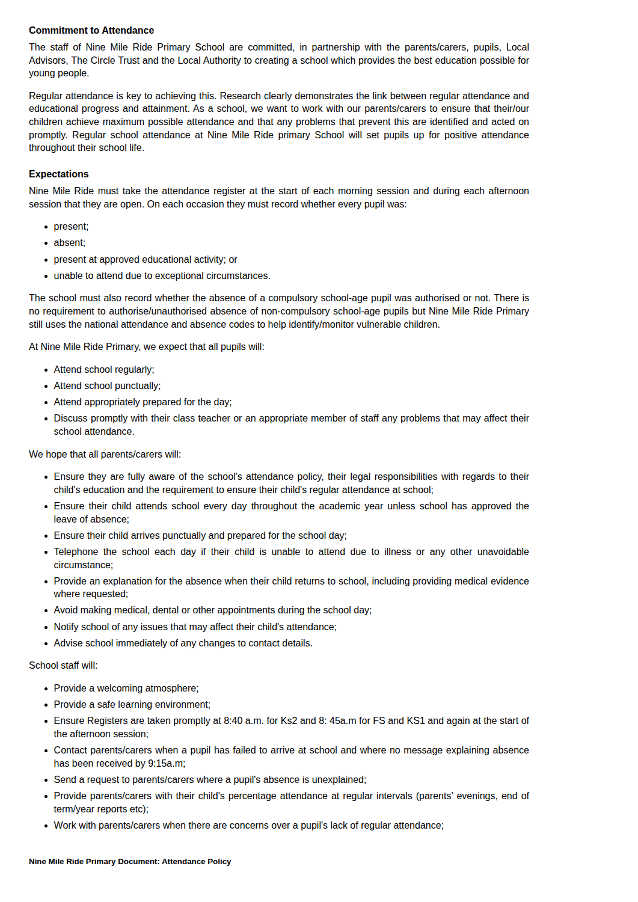Commitment to Attendance
The staff of Nine Mile Ride Primary School are committed, in partnership with the parents/carers, pupils, Local Advisors, The Circle Trust and the Local Authority to creating a school which provides the best education possible for young people.
Regular attendance is key to achieving this. Research clearly demonstrates the link between regular attendance and educational progress and attainment. As a school, we want to work with our parents/carers to ensure that their/our children achieve maximum possible attendance and that any problems that prevent this are identified and acted on promptly. Regular school attendance at Nine Mile Ride primary School will set pupils up for positive attendance throughout their school life.
Expectations
Nine Mile Ride must take the attendance register at the start of each morning session and during each afternoon session that they are open. On each occasion they must record whether every pupil was:
present;
absent;
present at approved educational activity; or
unable to attend due to exceptional circumstances.
The school must also record whether the absence of a compulsory school-age pupil was authorised or not. There is no requirement to authorise/unauthorised absence of non-compulsory school-age pupils but Nine Mile Ride Primary still uses the national attendance and absence codes to help identify/monitor vulnerable children.
At Nine Mile Ride Primary, we expect that all pupils will:
Attend school regularly;
Attend school punctually;
Attend appropriately prepared for the day;
Discuss promptly with their class teacher or an appropriate member of staff any problems that may affect their school attendance.
We hope that all parents/carers will:
Ensure they are fully aware of the school's attendance policy, their legal responsibilities with regards to their child's education and the requirement to ensure their child's regular attendance at school;
Ensure their child attends school every day throughout the academic year unless school has approved the leave of absence;
Ensure their child arrives punctually and prepared for the school day;
Telephone the school each day if their child is unable to attend due to illness or any other unavoidable circumstance;
Provide an explanation for the absence when their child returns to school, including providing medical evidence where requested;
Avoid making medical, dental or other appointments during the school day;
Notify school of any issues that may affect their child's attendance;
Advise school immediately of any changes to contact details.
School staff will:
Provide a welcoming atmosphere;
Provide a safe learning environment;
Ensure Registers are taken promptly at 8:40 a.m. for Ks2 and 8: 45a.m for FS and KS1 and again at the start of the afternoon session;
Contact parents/carers when a pupil has failed to arrive at school and where no message explaining absence has been received by 9:15a.m;
Send a request to parents/carers where a pupil's absence is unexplained;
Provide parents/carers with their child's percentage attendance at regular intervals (parents' evenings, end of term/year reports etc);
Work with parents/carers when there are concerns over a pupil's lack of regular attendance;
Nine Mile Ride Primary Document: Attendance Policy